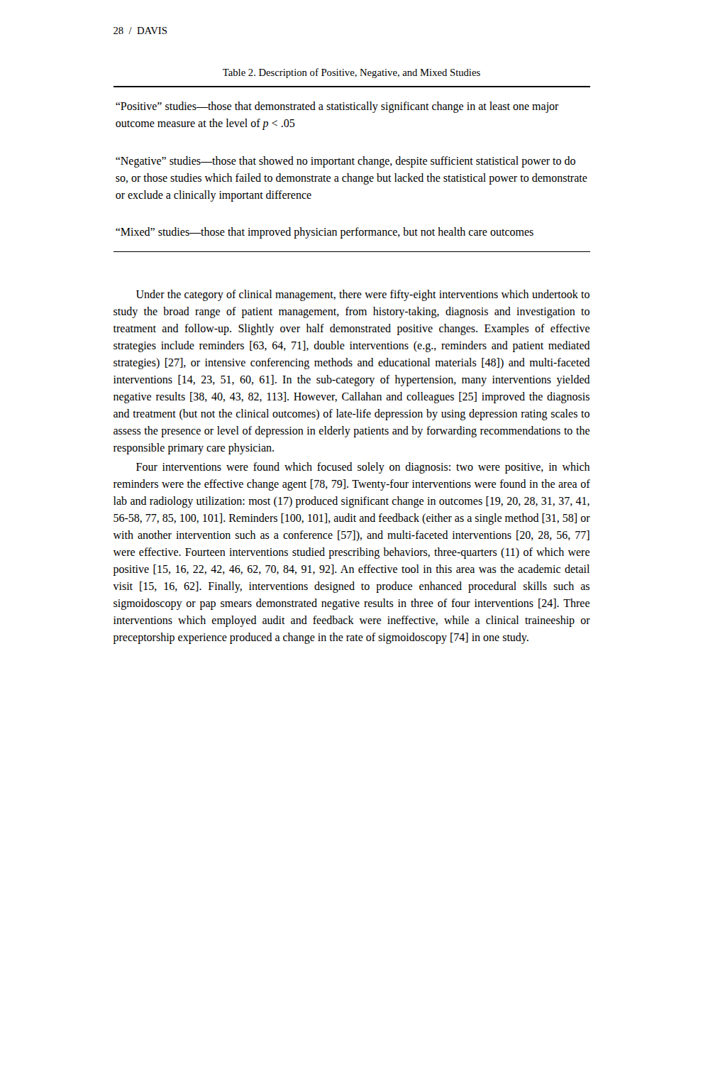28 / DAVIS
Table 2. Description of Positive, Negative, and Mixed Studies
| Description |
| --- |
| “Positive” studies—those that demonstrated a statistically significant change in at least one major outcome measure at the level of p < .05 |
| “Negative” studies—those that showed no important change, despite sufficient statistical power to do so, or those studies which failed to demonstrate a change but lacked the statistical power to demonstrate or exclude a clinically important difference |
| “Mixed” studies—those that improved physician performance, but not health care outcomes |
Under the category of clinical management, there were fifty-eight interventions which undertook to study the broad range of patient management, from history-taking, diagnosis and investigation to treatment and follow-up. Slightly over half demonstrated positive changes. Examples of effective strategies include reminders [63, 64, 71], double interventions (e.g., reminders and patient mediated strategies) [27], or intensive conferencing methods and educational materials [48]) and multi-faceted interventions [14, 23, 51, 60, 61]. In the sub-category of hypertension, many interventions yielded negative results [38, 40, 43, 82, 113]. However, Callahan and colleagues [25] improved the diagnosis and treatment (but not the clinical outcomes) of late-life depression by using depression rating scales to assess the presence or level of depression in elderly patients and by forwarding recommendations to the responsible primary care physician.
Four interventions were found which focused solely on diagnosis: two were positive, in which reminders were the effective change agent [78, 79]. Twenty-four interventions were found in the area of lab and radiology utilization: most (17) produced significant change in outcomes [19, 20, 28, 31, 37, 41, 56-58, 77, 85, 100, 101]. Reminders [100, 101], audit and feedback (either as a single method [31, 58] or with another intervention such as a conference [57]), and multi-faceted interventions [20, 28, 56, 77] were effective. Fourteen interventions studied prescribing behaviors, three-quarters (11) of which were positive [15, 16, 22, 42, 46, 62, 70, 84, 91, 92]. An effective tool in this area was the academic detail visit [15, 16, 62]. Finally, interventions designed to produce enhanced procedural skills such as sigmoidoscopy or pap smears demonstrated negative results in three of four interventions [24]. Three interventions which employed audit and feedback were ineffective, while a clinical traineeship or preceptorship experience produced a change in the rate of sigmoidoscopy [74] in one study.